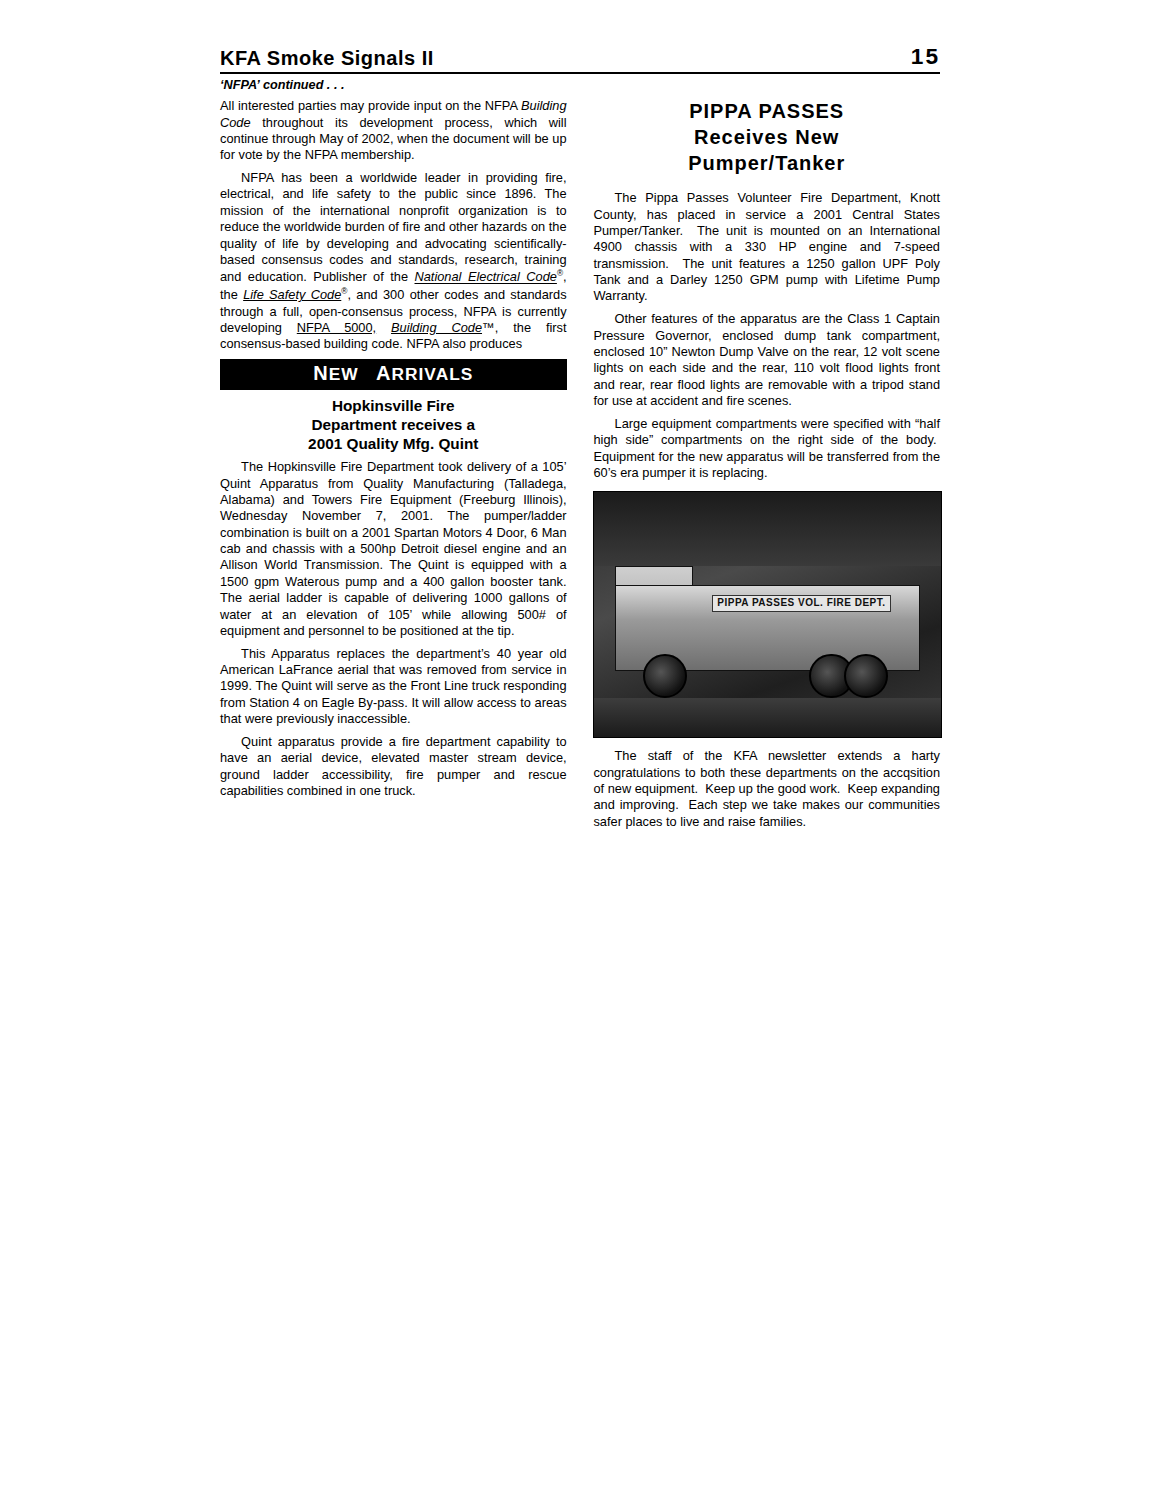KFA Smoke Signals II
15
‘NFPA’ continued . . .
All interested parties may provide input on the NFPA Building Code throughout its development process, which will continue through May of 2002, when the document will be up for vote by the NFPA membership.
NFPA has been a worldwide leader in providing fire, electrical, and life safety to the public since 1896. The mission of the international nonprofit organization is to reduce the worldwide burden of fire and other hazards on the quality of life by developing and advocating scientifically-based consensus codes and standards, research, training and education. Publisher of the National Electrical Code®, the Life Safety Code®, and 300 other codes and standards through a full, open-consensus process, NFPA is currently developing NFPA 5000, Building Code™, the first consensus-based building code. NFPA also produces
NEW ARRIVALS
Hopkinsville Fire
Department receives a
2001 Quality Mfg. Quint
The Hopkinsville Fire Department took delivery of a 105’ Quint Apparatus from Quality Manufacturing (Talladega, Alabama) and Towers Fire Equipment (Freeburg Illinois), Wednesday November 7, 2001. The pumper/ladder combination is built on a 2001 Spartan Motors 4 Door, 6 Man cab and chassis with a 500hp Detroit diesel engine and an Allison World Transmission. The Quint is equipped with a 1500 gpm Waterous pump and a 400 gallon booster tank. The aerial ladder is capable of delivering 1000 gallons of water at an elevation of 105’ while allowing 500# of equipment and personnel to be positioned at the tip.
This Apparatus replaces the department’s 40 year old American LaFrance aerial that was removed from service in 1999. The Quint will serve as the Front Line truck responding from Station 4 on Eagle By-pass. It will allow access to areas that were previously inaccessible.
Quint apparatus provide a fire department capability to have an aerial device, elevated master stream device, ground ladder accessibility, fire pumper and rescue capabilities combined in one truck.
PIPPA PASSES
Receives New
Pumper/Tanker
The Pippa Passes Volunteer Fire Department, Knott County, has placed in service a 2001 Central States Pumper/Tanker. The unit is mounted on an International 4900 chassis with a 330 HP engine and 7-speed transmission. The unit features a 1250 gallon UPF Poly Tank and a Darley 1250 GPM pump with Lifetime Pump Warranty.
Other features of the apparatus are the Class 1 Captain Pressure Governor, enclosed dump tank compartment, enclosed 10” Newton Dump Valve on the rear, 12 volt scene lights on each side and the rear, 110 volt flood lights front and rear, rear flood lights are removable with a tripod stand for use at accident and fire scenes.
Large equipment compartments were specified with “half high side” compartments on the right side of the body. Equipment for the new apparatus will be transferred from the 60’s era pumper it is replacing.
PIPPA PASSES VOL. FIRE DEPT.
The staff of the KFA newsletter extends a harty congratulations to both these departments on the accqsition of new equipment. Keep up the good work. Keep expanding and improving. Each step we take makes our communities safer places to live and raise families.